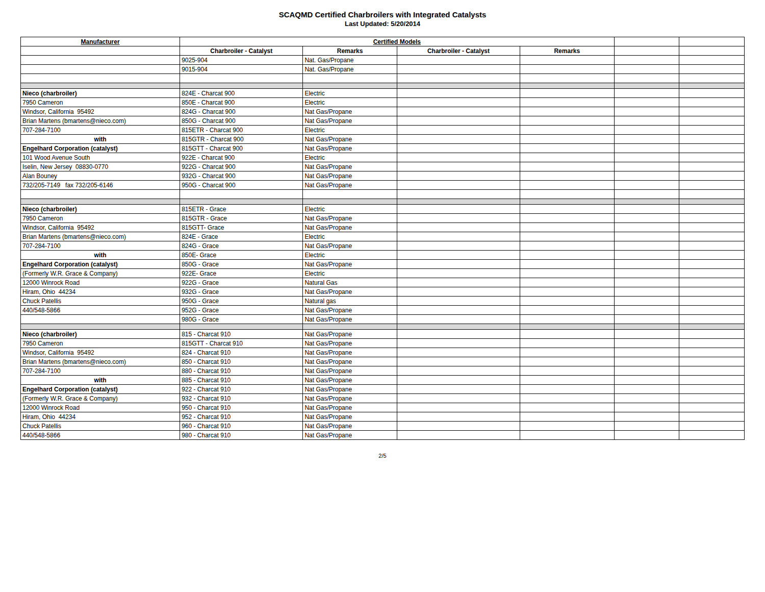SCAQMD Certified Charbroilers with Integrated Catalysts
Last Updated: 5/20/2014
| Manufacturer | Certified Models | | |
| --- | --- | --- | --- |
| | Charbroiler - Catalyst | Remarks | Charbroiler - Catalyst | Remarks | | |
| | 9025-904 | Nat. Gas/Propane | | | | |
| | 9015-904 | Nat. Gas/Propane | | | | |
| Nieco (charbroiler) | 824E - Charcat 900 | Electric | | | | |
| 7950 Cameron | 850E - Charcat 900 | Electric | | | | |
| Windsor, California 95492 | 824G - Charcat 900 | Nat Gas/Propane | | | | |
| Brian Martens (bmartens@nieco.com) | 850G - Charcat 900 | Nat Gas/Propane | | | | |
| 707-284-7100 | 815ETR - Charcat 900 | Electric | | | | |
| with | 815GTR - Charcat 900 | Nat Gas/Propane | | | | |
| Engelhard Corporation (catalyst) | 815GTT - Charcat 900 | Nat Gas/Propane | | | | |
| 101 Wood Avenue South | 922E - Charcat 900 | Electric | | | | |
| Iselin, New Jersey 08830-0770 | 922G - Charcat 900 | Nat Gas/Propane | | | | |
| Alan Bouney | 932G - Charcat 900 | Nat Gas/Propane | | | | |
| 732/205-7149 fax 732/205-6146 | 950G - Charcat 900 | Nat Gas/Propane | | | | |
| Nieco (charbroiler) | 815ETR - Grace | Electric | | | | |
| 7950 Cameron | 815GTR - Grace | Nat Gas/Propane | | | | |
| Windsor, California 95492 | 815GTT- Grace | Nat Gas/Propane | | | | |
| Brian Martens (bmartens@nieco.com) | 824E - Grace | Electric | | | | |
| 707-284-7100 | 824G - Grace | Nat Gas/Propane | | | | |
| with | 850E- Grace | Electric | | | | |
| Engelhard Corporation (catalyst) | 850G - Grace | Nat Gas/Propane | | | | |
| (Formerly W.R. Grace & Company) | 922E- Grace | Electric | | | | |
| 12000 Winrock Road | 922G - Grace | Natural Gas | | | | |
| Hiram, Ohio 44234 | 932G - Grace | Nat Gas/Propane | | | | |
| Chuck Patellis | 950G - Grace | Natural gas | | | | |
| 440/548-5866 | 952G - Grace | Nat Gas/Propane | | | | |
| | 980G - Grace | Nat Gas/Propane | | | | |
| Nieco (charbroiler) | 815 - Charcat 910 | Nat Gas/Propane | | | | |
| 7950 Cameron | 815GTT - Charcat 910 | Nat Gas/Propane | | | | |
| Windsor, California 95492 | 824 - Charcat 910 | Nat Gas/Propane | | | | |
| Brian Martens (bmartens@nieco.com) | 850 - Charcat 910 | Nat Gas/Propane | | | | |
| 707-284-7100 | 880 - Charcat 910 | Nat Gas/Propane | | | | |
| with | 885 - Charcat 910 | Nat Gas/Propane | | | | |
| Engelhard Corporation (catalyst) | 922 - Charcat 910 | Nat Gas/Propane | | | | |
| (Formerly W.R. Grace & Company) | 932 - Charcat 910 | Nat Gas/Propane | | | | |
| 12000 Winrock Road | 950 - Charcat 910 | Nat Gas/Propane | | | | |
| Hiram, Ohio 44234 | 952 - Charcat 910 | Nat Gas/Propane | | | | |
| Chuck Patellis | 960 - Charcat 910 | Nat Gas/Propane | | | | |
| 440/548-5866 | 980 - Charcat 910 | Nat Gas/Propane | | | | |
2/5